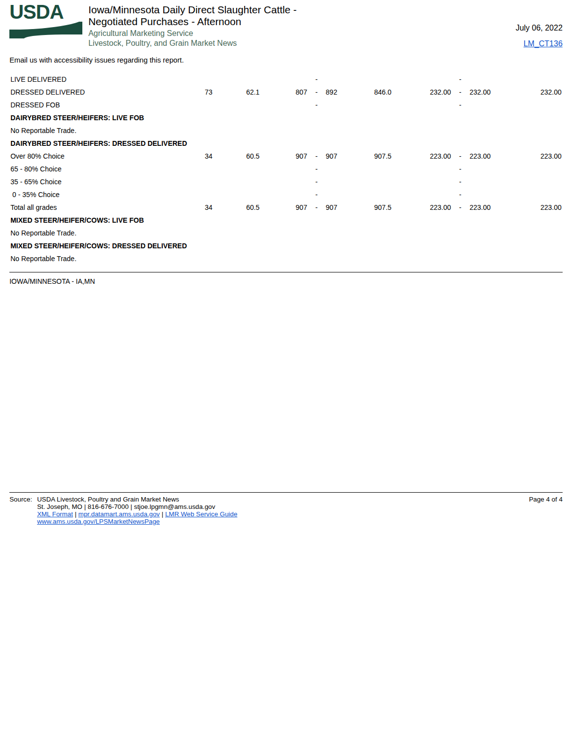USDA
Iowa/Minnesota Daily Direct Slaughter Cattle - Negotiated Purchases - Afternoon
Agricultural Marketing Service
Livestock, Poultry, and Grain Market News
July 06, 2022
LM_CT136
Email us with accessibility issues regarding this report.
| LIVE DELIVERED | | | | - | | | | - | | |
| DRESSED DELIVERED | 73 | 62.1 | 807 | - | 892 | 846.0 | 232.00 | - | 232.00 | 232.00 |
| DRESSED FOB | | | | - | | | | - | | |
| DAIRYBRED STEER/HEIFERS: LIVE FOB |
| No Reportable Trade. |
| DAIRYBRED STEER/HEIFERS: DRESSED DELIVERED |
| Over 80% Choice | 34 | 60.5 | 907 | - | 907 | 907.5 | 223.00 | - | 223.00 | 223.00 |
| 65 - 80% Choice | | | | - | | | | - | | |
| 35 - 65% Choice | | | | - | | | | - | | |
| 0 - 35% Choice | | | | - | | | | - | | |
| Total all grades | 34 | 60.5 | 907 | - | 907 | 907.5 | 223.00 | - | 223.00 | 223.00 |
| MIXED STEER/HEIFER/COWS: LIVE FOB |
| No Reportable Trade. |
| MIXED STEER/HEIFER/COWS: DRESSED DELIVERED |
| No Reportable Trade. |
IOWA/MINNESOTA - IA,MN
Page 4 of 4
| Source: | USDA Livestock, Poultry and Grain Market News St. Joseph, MO / 816-676-7000 / stjoe.lpgmn@ams.usda.gov XML Format / mpr.datamart.ams.usda.gov / LMR Web Service Guide www.ams.usda.gov/LPSMarketNewsPage |